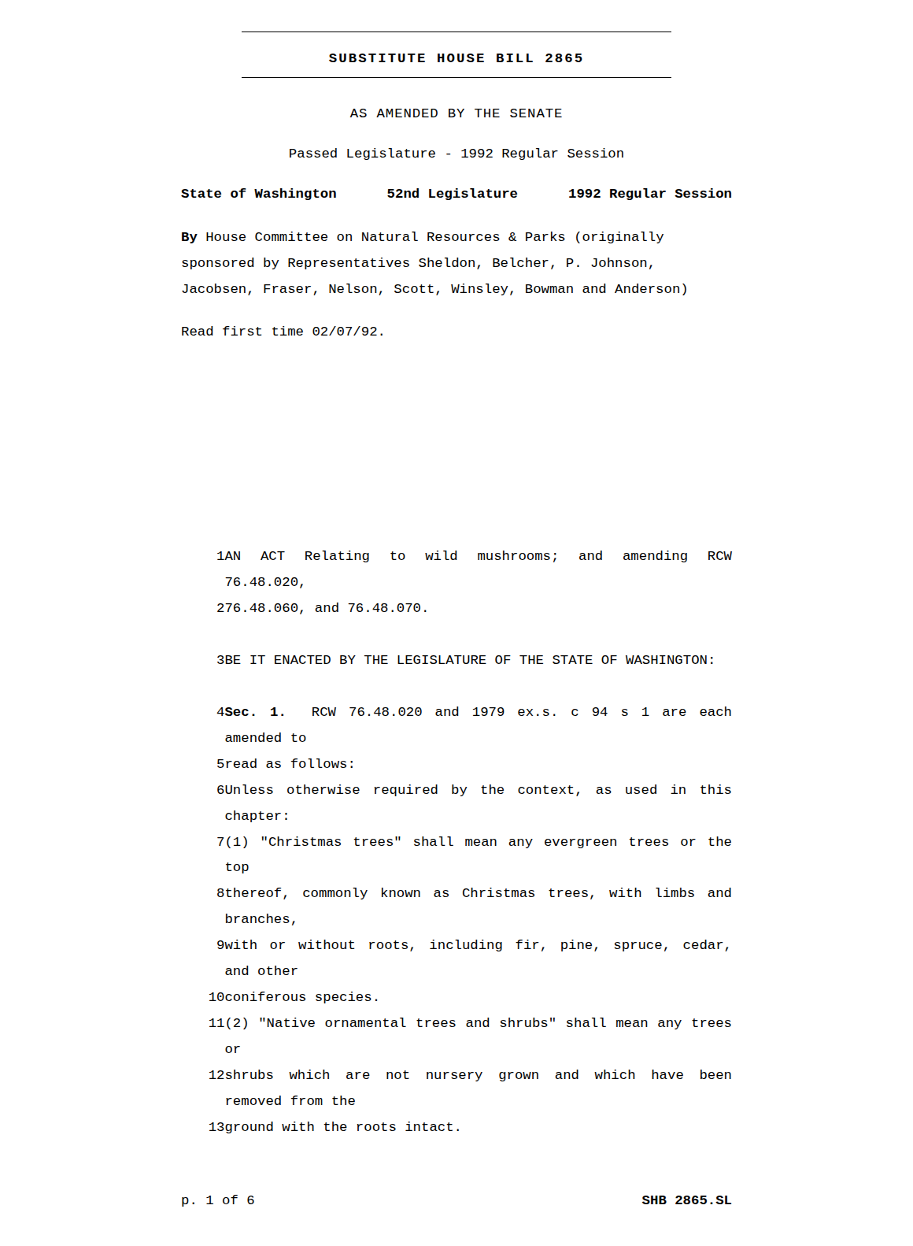SUBSTITUTE HOUSE BILL 2865
AS AMENDED BY THE SENATE
Passed Legislature - 1992 Regular Session
State of Washington 52nd Legislature 1992 Regular Session
By House Committee on Natural Resources & Parks (originally sponsored by Representatives Sheldon, Belcher, P. Johnson, Jacobsen, Fraser, Nelson, Scott, Winsley, Bowman and Anderson)
Read first time 02/07/92.
| 1 | AN ACT Relating to wild mushrooms; and amending RCW 76.48.020, |
| 2 | 76.48.060, and 76.48.070. |
| 3 | BE IT ENACTED BY THE LEGISLATURE OF THE STATE OF WASHINGTON: |
| 4 | Sec. 1. RCW 76.48.020 and 1979 ex.s. c 94 s 1 are each amended to |
| 5 | read as follows: |
| 6 | Unless otherwise required by the context, as used in this chapter: |
| 7 | (1) "Christmas trees" shall mean any evergreen trees or the top |
| 8 | thereof, commonly known as Christmas trees, with limbs and branches, |
| 9 | with or without roots, including fir, pine, spruce, cedar, and other |
| 10 | coniferous species. |
| 11 | (2) "Native ornamental trees and shrubs" shall mean any trees or |
| 12 | shrubs which are not nursery grown and which have been removed from the |
| 13 | ground with the roots intact. |
p. 1 of 6 SHB 2865.SL